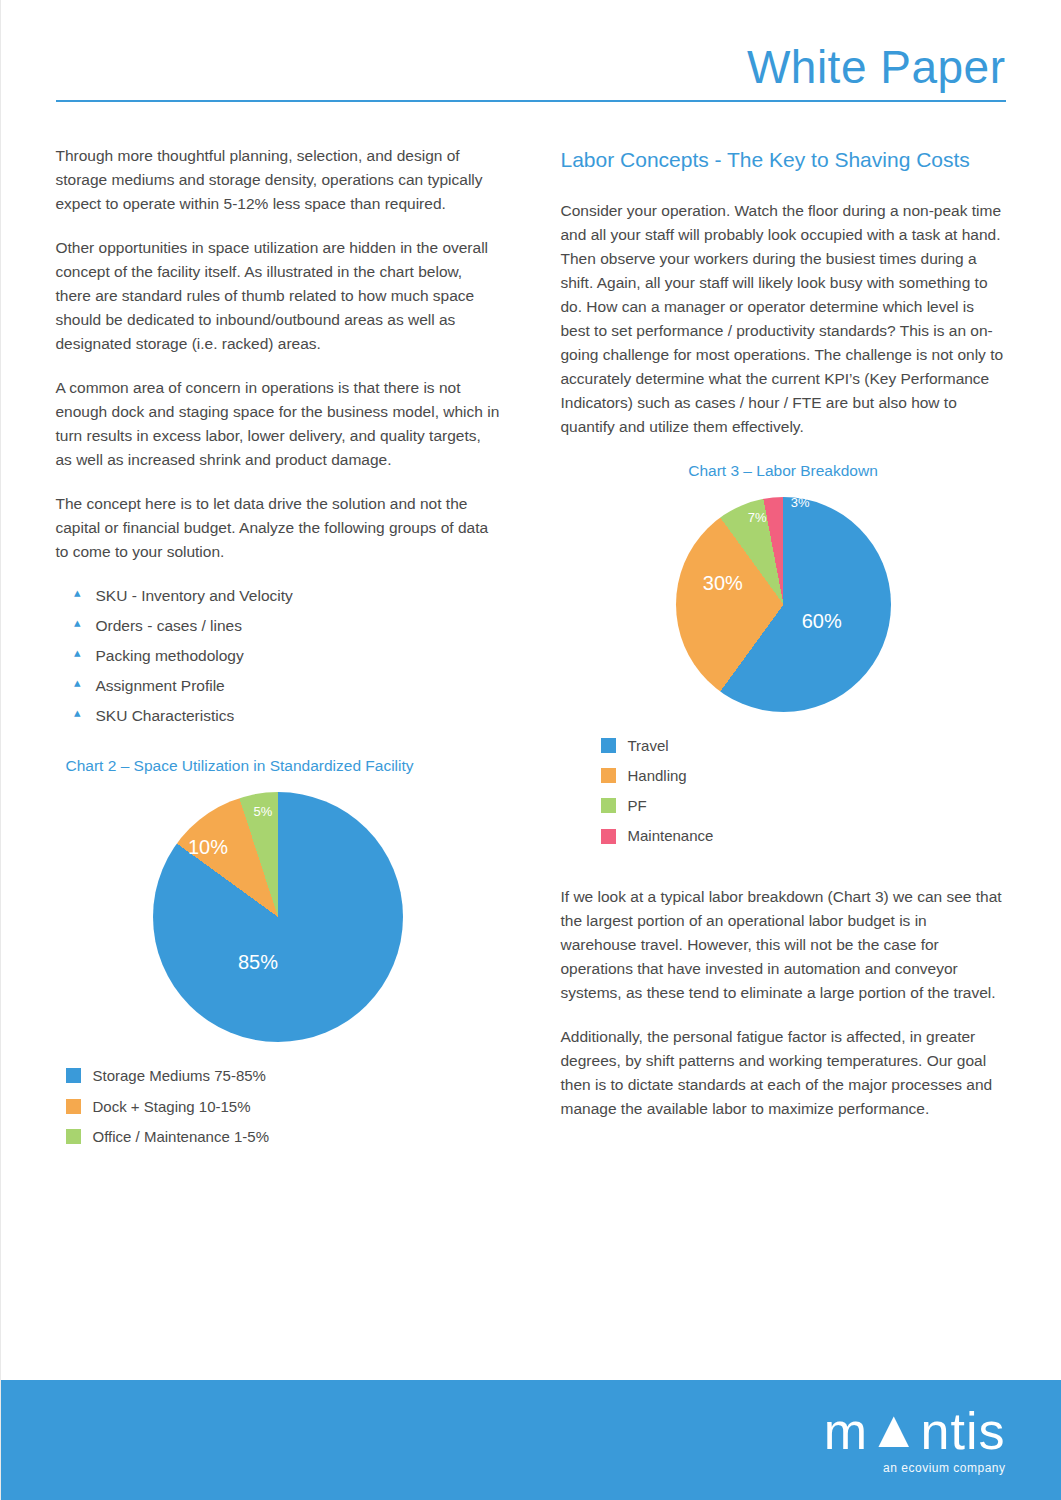White Paper
Through more thoughtful planning, selection, and design of storage mediums and storage density, operations can typically expect to operate within 5-12% less space than required.
Other opportunities in space utilization are hidden in the overall concept of the facility itself. As illustrated in the chart below, there are standard rules of thumb related to how much space should be dedicated to inbound/outbound areas as well as designated storage (i.e. racked) areas.
A common area of concern in operations is that there is not enough dock and staging space for the business model, which in turn results in excess labor, lower delivery, and quality targets, as well as increased shrink and product damage.
The concept here is to let data drive the solution and not the capital or financial budget. Analyze the following groups of data to come to your solution.
SKU - Inventory and Velocity
Orders - cases / lines
Packing methodology
Assignment Profile
SKU Characteristics
Chart 2 – Space Utilization in Standardized Facility
85% 10% 5%
Storage Mediums 75-85%
Dock + Staging 10-15%
Office / Maintenance 1-5%
Labor Concepts - The Key to Shaving Costs
Consider your operation. Watch the floor during a non-peak time and all your staff will probably look occupied with a task at hand. Then observe your workers during the busiest times during a shift. Again, all your staff will likely look busy with something to do. How can a manager or operator determine which level is best to set performance / productivity standards? This is an on-going challenge for most operations. The challenge is not only to accurately determine what the current KPI’s (Key Performance Indicators) such as cases / hour / FTE are but also how to quantify and utilize them effectively.
Chart 3 – Labor Breakdown
60% 30% 7% 3%
Travel
Handling
PF
Maintenance
If we look at a typical labor breakdown (Chart 3) we can see that the largest portion of an operational labor budget is in warehouse travel. However, this will not be the case for operations that have invested in automation and conveyor systems, as these tend to eliminate a large portion of the travel.
Additionally, the personal fatigue factor is affected, in greater degrees, by shift patterns and working temperatures. Our goal then is to dictate standards at each of the major processes and manage the available labor to maximize performance.
m▲ntis
an ecovium company